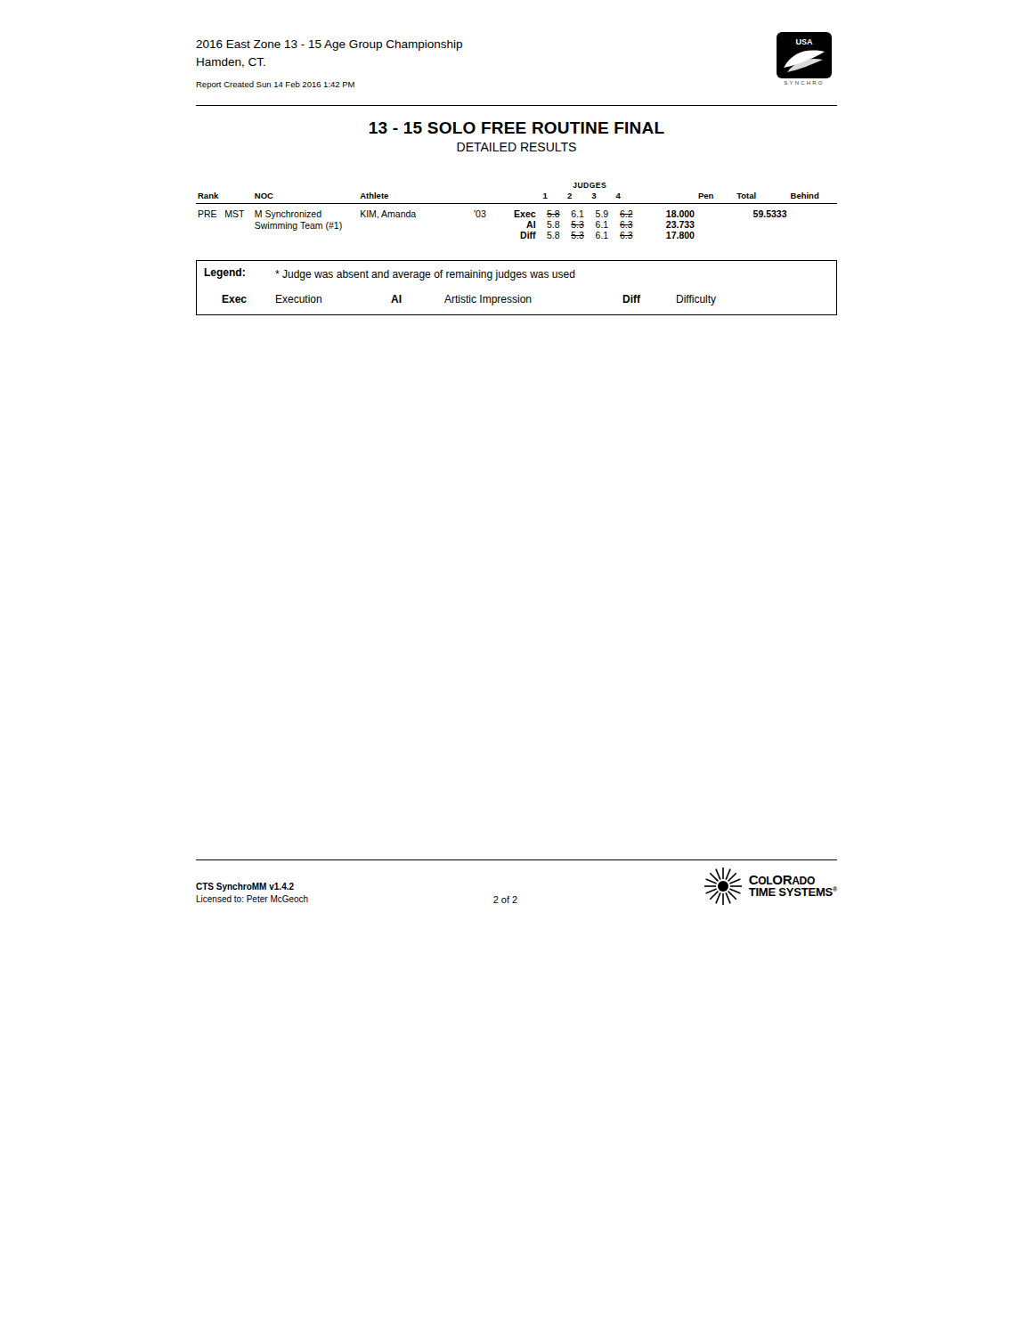2016 East Zone 13 - 15 Age Group Championship
Hamden, CT.
Report Created Sun 14 Feb 2016 1:42 PM
USA
SYNCHRO
13 - 15 SOLO FREE ROUTINE FINAL
DETAILED RESULTS
| | JUDGES | |
| --- | --- | --- |
| Rank | NOC | Athlete | | | 1 | 2 | 3 | 4 | | Pen | Total | Behind |
| PRE MST | M Synchronized Swimming Team (#1) | KIM, Amanda | '03 | Exec | 5.8 | 6.1 | 5.9 | 6.2 | 18.000 | | 59.5333 | |
| | AI | 5.8 | 5.3 | 6.1 | 6.3 | 23.733 | | | |
| | Diff | 5.8 | 5.3 | 6.1 | 6.3 | 17.800 | | | |
Legend:
* Judge was absent and average of remaining judges was used
Exec Execution AI Artistic Impression Diff Difficulty
CTS SynchroMM v1.4.2
Licensed to: Peter McGeoch
2 of 2
COLORADO
TIME SYSTEMS®